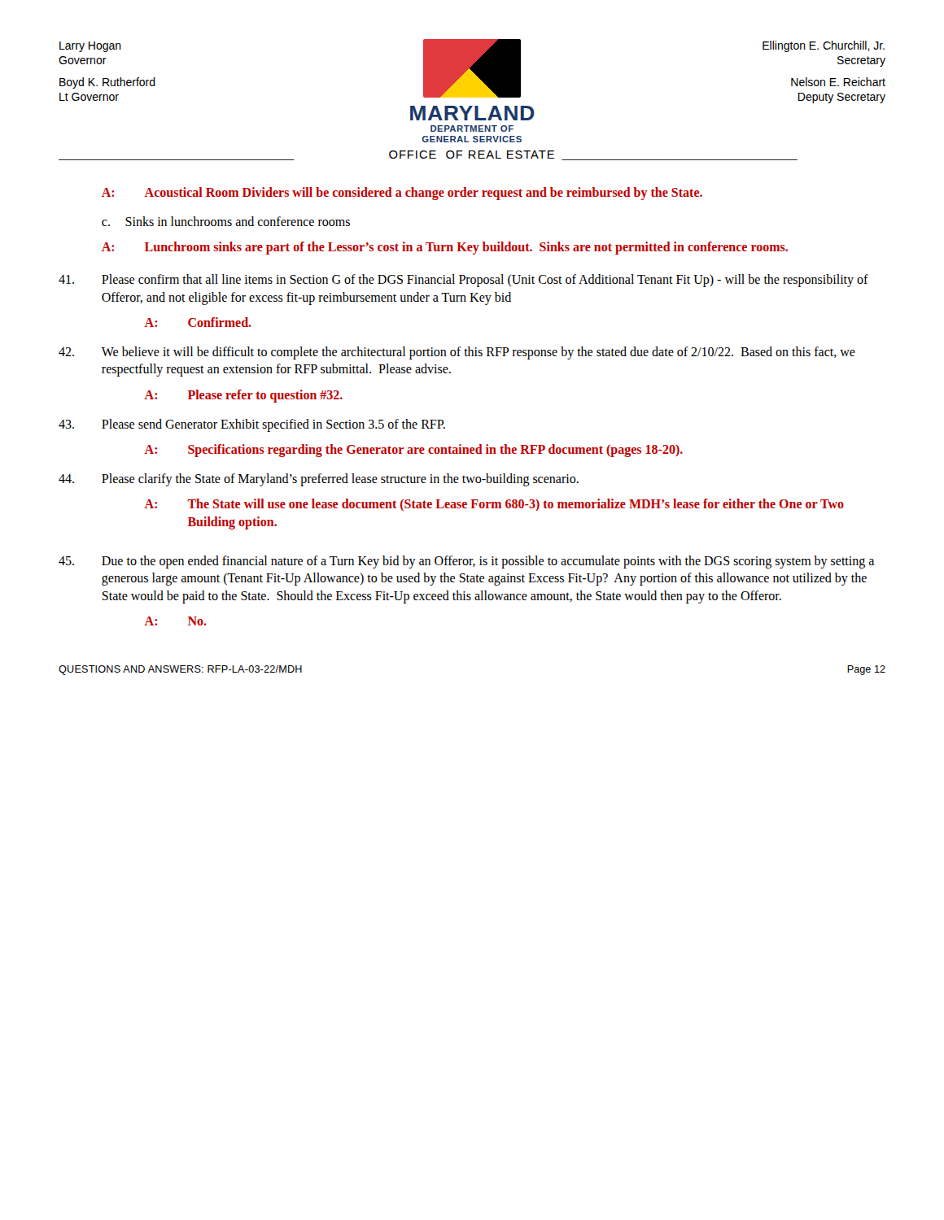Larry Hogan
Governor
Boyd K. Rutherford
Lt Governor
MARYLAND
DEPARTMENT OF
GENERAL SERVICES
Ellington E. Churchill, Jr.
Secretary
Nelson E. Reichart
Deputy Secretary
_______________________________________
OFFICE OF REAL ESTATE
_______________________________________
A:
Acoustical Room Dividers will be considered a change order request and be reimbursed by the State.
c.
Sinks in lunchrooms and conference rooms
A:
Lunchroom sinks are part of the Lessor’s cost in a Turn Key buildout. Sinks are not permitted in conference rooms.
41.
Please confirm that all line items in Section G of the DGS Financial Proposal (Unit Cost of Additional Tenant Fit Up) - will be the responsibility of Offeror, and not eligible for excess fit-up reimbursement under a Turn Key bid
A:
Confirmed.
42.
We believe it will be difficult to complete the architectural portion of this RFP response by the stated due date of 2/10/22. Based on this fact, we respectfully request an extension for RFP submittal. Please advise.
A:
Please refer to question #32.
43.
Please send Generator Exhibit specified in Section 3.5 of the RFP.
A:
Specifications regarding the Generator are contained in the RFP document (pages 18-20).
44.
Please clarify the State of Maryland’s preferred lease structure in the two-building scenario.
A:
The State will use one lease document (State Lease Form 680-3) to memorialize MDH’s lease for either the One or Two Building option.
45.
Due to the open ended financial nature of a Turn Key bid by an Offeror, is it possible to accumulate points with the DGS scoring system by setting a generous large amount (Tenant Fit-Up Allowance) to be used by the State against Excess Fit-Up? Any portion of this allowance not utilized by the State would be paid to the State. Should the Excess Fit-Up exceed this allowance amount, the State would then pay to the Offeror.
A:
No.
QUESTIONS AND ANSWERS: RFP-LA-03-22/MDH
Page 12